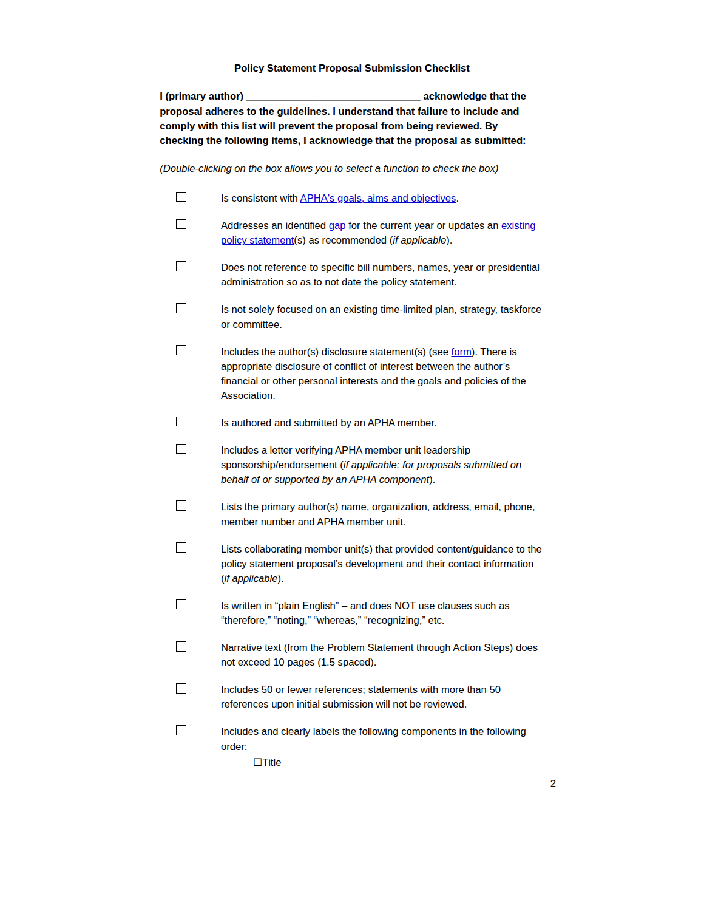Policy Statement Proposal Submission Checklist
I (primary author) _______________________________ acknowledge that the proposal adheres to the guidelines. I understand that failure to include and comply with this list will prevent the proposal from being reviewed. By checking the following items, I acknowledge that the proposal as submitted:
(Double-clicking on the box allows you to select a function to check the box)
Is consistent with APHA's goals, aims and objectives.
Addresses an identified gap for the current year or updates an existing policy statement(s) as recommended (if applicable).
Does not reference to specific bill numbers, names, year or presidential administration so as to not date the policy statement.
Is not solely focused on an existing time-limited plan, strategy, taskforce or committee.
Includes the author(s) disclosure statement(s) (see form). There is appropriate disclosure of conflict of interest between the author’s financial or other personal interests and the goals and policies of the Association.
Is authored and submitted by an APHA member.
Includes a letter verifying APHA member unit leadership sponsorship/endorsement (if applicable: for proposals submitted on behalf of or supported by an APHA component).
Lists the primary author(s) name, organization, address, email, phone, member number and APHA member unit.
Lists collaborating member unit(s) that provided content/guidance to the policy statement proposal’s development and their contact information (if applicable).
Is written in “plain English” – and does NOT use clauses such as “therefore,” “noting,” “whereas,” “recognizing,” etc.
Narrative text (from the Problem Statement through Action Steps) does not exceed 10 pages (1.5 spaced).
Includes 50 or fewer references; statements with more than 50 references upon initial submission will not be reviewed.
Includes and clearly labels the following components in the following order:
☐Title
2